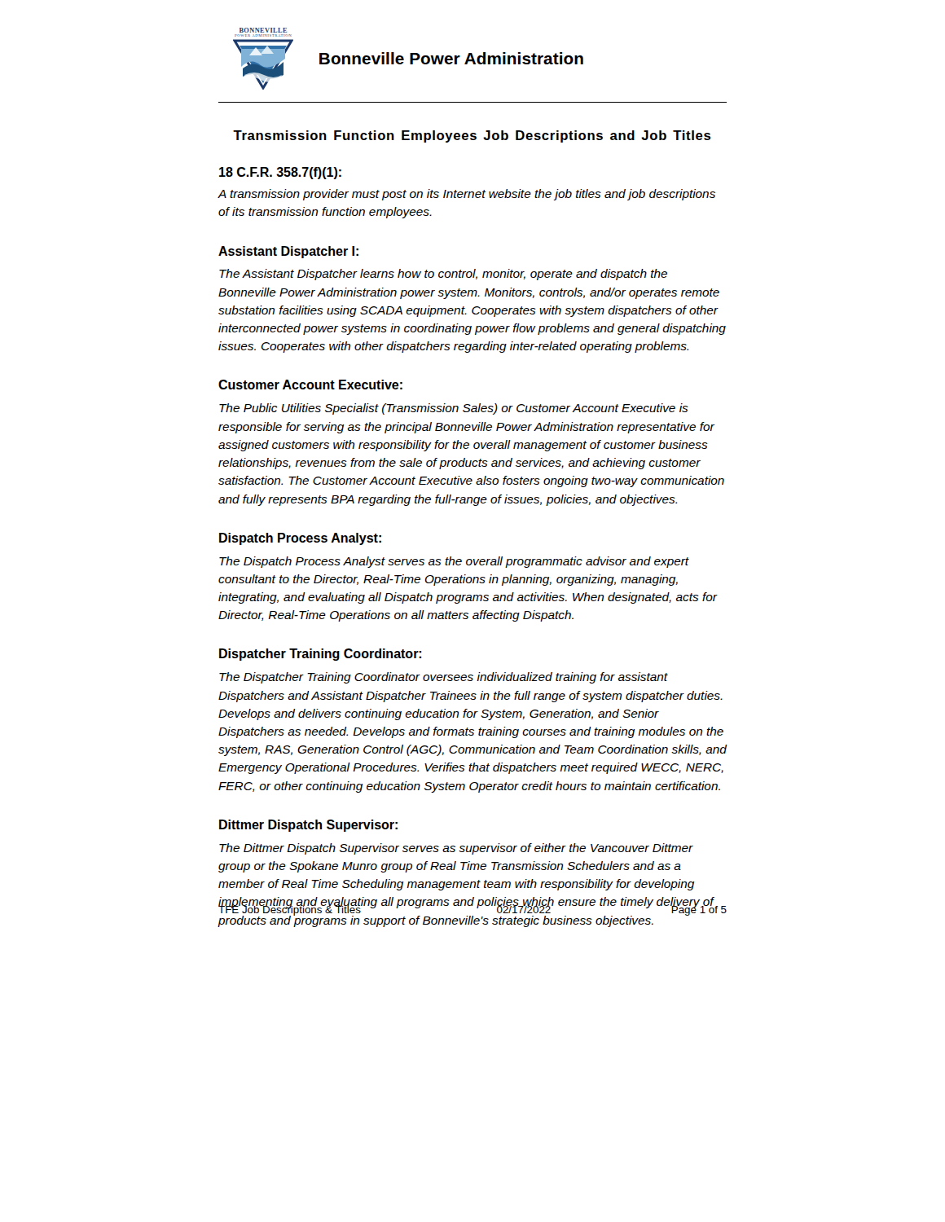BONNEVILLEPOWER ADMINISTRATION
Bonneville Power Administration
Transmission Function Employees Job Descriptions and Job Titles
18 C.F.R. 358.7(f)(1):
A transmission provider must post on its Internet website the job titles and job descriptions of its transmission function employees.
Assistant Dispatcher I:
The Assistant Dispatcher learns how to control, monitor, operate and dispatch the Bonneville Power Administration power system. Monitors, controls, and/or operates remote substation facilities using SCADA equipment. Cooperates with system dispatchers of other interconnected power systems in coordinating power flow problems and general dispatching issues. Cooperates with other dispatchers regarding inter-related operating problems.
Customer Account Executive:
The Public Utilities Specialist (Transmission Sales) or Customer Account Executive is responsible for serving as the principal Bonneville Power Administration representative for assigned customers with responsibility for the overall management of customer business relationships, revenues from the sale of products and services, and achieving customer satisfaction. The Customer Account Executive also fosters ongoing two-way communication and fully represents BPA regarding the full-range of issues, policies, and objectives.
Dispatch Process Analyst:
The Dispatch Process Analyst serves as the overall programmatic advisor and expert consultant to the Director, Real-Time Operations in planning, organizing, managing, integrating, and evaluating all Dispatch programs and activities. When designated, acts for Director, Real-Time Operations on all matters affecting Dispatch.
Dispatcher Training Coordinator:
The Dispatcher Training Coordinator oversees individualized training for assistant Dispatchers and Assistant Dispatcher Trainees in the full range of system dispatcher duties. Develops and delivers continuing education for System, Generation, and Senior Dispatchers as needed. Develops and formats training courses and training modules on the system, RAS, Generation Control (AGC), Communication and Team Coordination skills, and Emergency Operational Procedures. Verifies that dispatchers meet required WECC, NERC, FERC, or other continuing education System Operator credit hours to maintain certification.
Dittmer Dispatch Supervisor:
The Dittmer Dispatch Supervisor serves as supervisor of either the Vancouver Dittmer group or the Spokane Munro group of Real Time Transmission Schedulers and as a member of Real Time Scheduling management team with responsibility for developing implementing and evaluating all programs and policies which ensure the timely delivery of products and programs in support of Bonneville's strategic business objectives.
TFE Job Descriptions & Titles
02/17/2022
Page 1 of 5